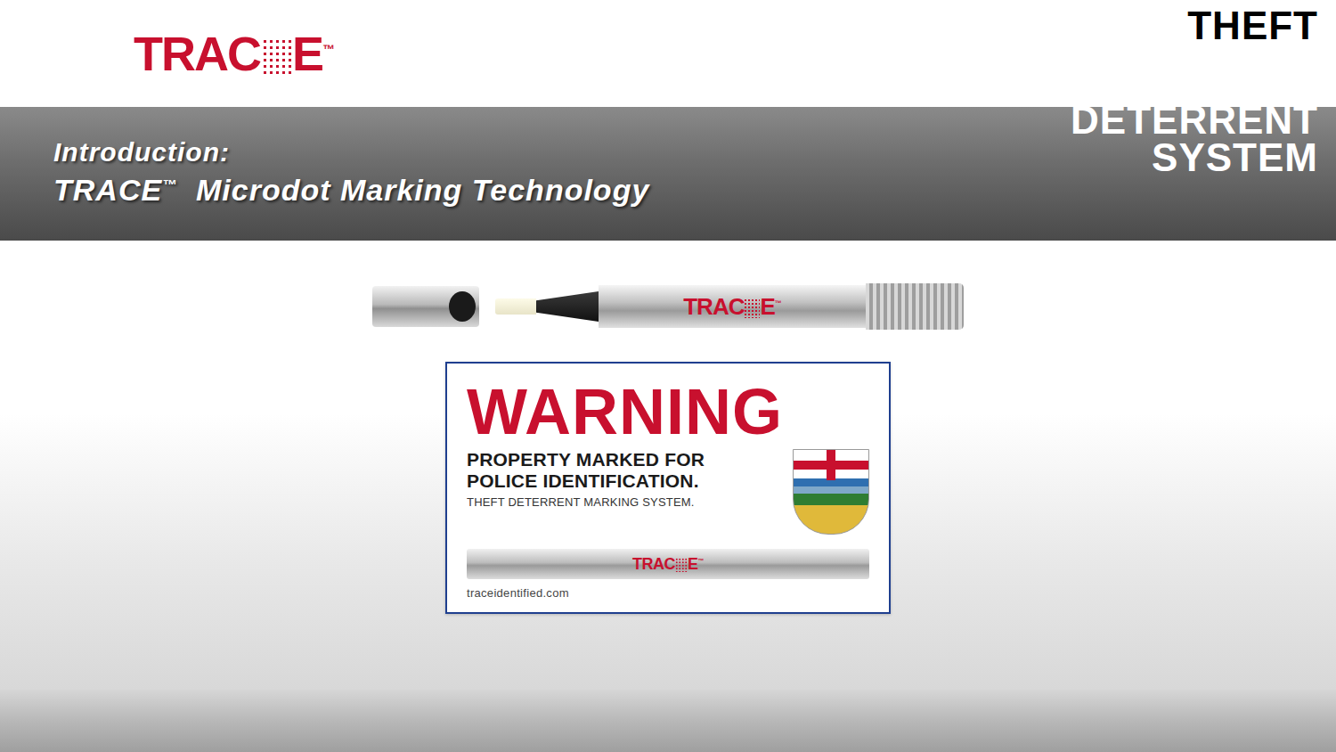TRAC E™
THEFT
Introduction:
TRACE™ Microdot Marking Technology
DETERRENT
SYSTEM
TRAC E™
WARNING
PROPERTY MARKED FOR
POLICE IDENTIFICATION.
THEFT DETERRENT MARKING SYSTEM.
TRAC E™
traceidentified.com